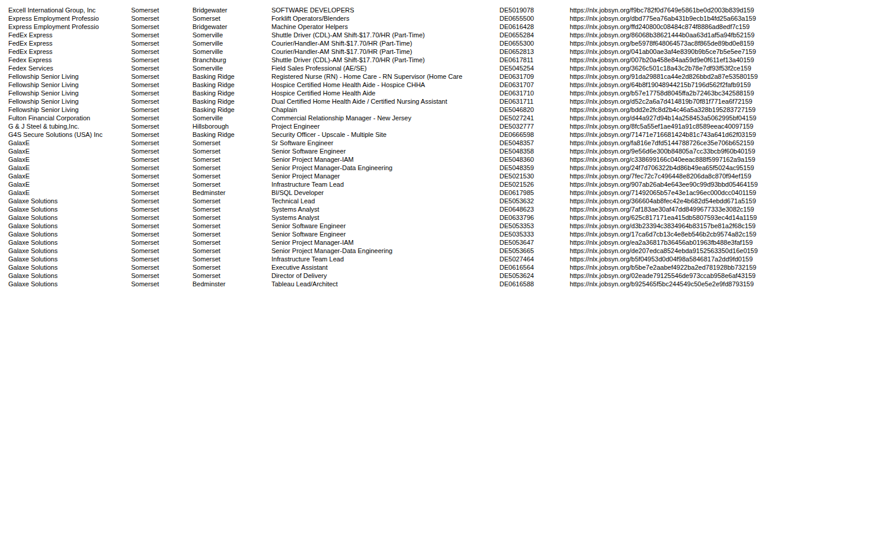| Excell International Group, Inc | Somerset | Bridgewater | SOFTWARE DEVELOPERS | DE5019078 | https://nlx.jobsyn.org/f9bc782f0d7649e5861be0d2003b839d159 |
| Express Employment Professio | Somerset | Somerset | Forklift Operators/Blenders | DE0655500 | https://nlx.jobsyn.org/dbd775ea76ab431b9ecb1b4fd25a663a159 |
| Express Employment Professio | Somerset | Bridgewater | Machine Operator Helpers | DE0616428 | https://nlx.jobsyn.org/ffd240800c08484c874f8886ad8edf7c159 |
| FedEx Express | Somerset | Somerville | Shuttle Driver (CDL)-AM Shift-$17.70/HR (Part-Time) | DE0655284 | https://nlx.jobsyn.org/86068b38621444b0aa63d1af5a94fb52159 |
| FedEx Express | Somerset | Somerville | Courier/Handler-AM Shift-$17.70/HR (Part-Time) | DE0655300 | https://nlx.jobsyn.org/be5978f648064573ac8f865de89bd0e8159 |
| FedEx Express | Somerset | Somerville | Courier/Handler-AM Shift-$17.70/HR (Part-Time) | DE0652813 | https://nlx.jobsyn.org/041ab00ae3af4e8390b9b5ce7b5e5ee7159 |
| Fedex Express | Somerset | Branchburg | Shuttle Driver (CDL)-AM Shift-$17.70/HR (Part-Time) | DE0617811 | https://nlx.jobsyn.org/007b20a458e84aa59d9e0f611ef13a40159 |
| Fedex Services | Somerset | Somerville | Field Sales Professional (AE/SE) | DE5045254 | https://nlx.jobsyn.org/3626c501c18a43c2b78e7df93f53f2ce159 |
| Fellowship Senior Living | Somerset | Basking Ridge | Registered Nurse (RN) - Home Care - RN Supervisor (Home Care | DE0631709 | https://nlx.jobsyn.org/91da29881ca44e2d826bbd2a87e53580159 |
| Fellowship Senior Living | Somerset | Basking Ridge | Hospice Certified Home Health Aide - Hospice CHHA | DE0631707 | https://nlx.jobsyn.org/64b8f19048944215b7196d562f2fafb9159 |
| Fellowship Senior Living | Somerset | Basking Ridge | Hospice Certified Home Health Aide | DE0631710 | https://nlx.jobsyn.org/b57e17758d8045ffa2b72463bc342588159 |
| Fellowship Senior Living | Somerset | Basking Ridge | Dual Certified Home Health Aide / Certified Nursing Assistant | DE0631711 | https://nlx.jobsyn.org/d52c2a6a7d414819b70f81f771ea6f72159 |
| Fellowship Senior Living | Somerset | Basking Ridge | Chaplain | DE5046820 | https://nlx.jobsyn.org/bdd2e2fc8d2b4c46a5a328b195283727159 |
| Fulton Financial Corporation | Somerset | Somerville | Commercial Relationship Manager - New Jersey | DE5027241 | https://nlx.jobsyn.org/d44a927d94b14a258453a5062995bf04159 |
| G & J Steel & tubing,Inc. | Somerset | Hillsborough | Project Engineer | DE5032777 | https://nlx.jobsyn.org/8fc5a55ef1ae491a91c8589eeac40097159 |
| G4S Secure Solutions (USA) Inc | Somerset | Basking Ridge | Security Officer - Upscale - Multiple Site | DE0666598 | https://nlx.jobsyn.org/71471e716681424b81c743a641d62f03159 |
| GalaxE | Somerset | Somerset | Sr Software Engineer | DE5048357 | https://nlx.jobsyn.org/fa816e7dfd5144788726ce35e706b652159 |
| GalaxE | Somerset | Somerset | Senior Software Engineer | DE5048358 | https://nlx.jobsyn.org/9e56d6e300b84805a7cc33bcb9f60b40159 |
| GalaxE | Somerset | Somerset | Senior Project Manager-IAM | DE5048360 | https://nlx.jobsyn.org/c338699166c040eeac888f5997162a9a159 |
| GalaxE | Somerset | Somerset | Senior Project Manager-Data Engineering | DE5048359 | https://nlx.jobsyn.org/24f7d706322b4d86b49ea65f5024ac95159 |
| GalaxE | Somerset | Somerset | Senior Project Manager | DE5021530 | https://nlx.jobsyn.org/7fec72c7c496448e8206da8c870f94ef159 |
| GalaxE | Somerset | Somerset | Infrastructure Team Lead | DE5021526 | https://nlx.jobsyn.org/907ab26ab4e643ee90c99d93bbd05464159 |
| GalaxE | Somerset | Bedminster | BI/SQL Developer | DE0617985 | https://nlx.jobsyn.org/71492065b57e43e1ac96ec000dcc0401159 |
| Galaxe Solutions | Somerset | Somerset | Technical Lead | DE5053632 | https://nlx.jobsyn.org/366604ab8fec42e4b682d54ebdd671a5159 |
| Galaxe Solutions | Somerset | Somerset | Systems Analyst | DE0648623 | https://nlx.jobsyn.org/7af183ae30af47dd8499677333e3082c159 |
| Galaxe Solutions | Somerset | Somerset | Systems Analyst | DE0633796 | https://nlx.jobsyn.org/625c817171ea415db5807593ec4d14a1159 |
| Galaxe Solutions | Somerset | Somerset | Senior Software Engineer | DE5053353 | https://nlx.jobsyn.org/d3b23394c3834964b83157be81a2f68c159 |
| Galaxe Solutions | Somerset | Somerset | Senior Software Engineer | DE5035333 | https://nlx.jobsyn.org/17ca6d7cb13c4e8eb546b2cb9574a82c159 |
| Galaxe Solutions | Somerset | Somerset | Senior Project Manager-IAM | DE5053647 | https://nlx.jobsyn.org/ea2a36817b36456ab01963fb488e3faf159 |
| Galaxe Solutions | Somerset | Somerset | Senior Project Manager-Data Engineering | DE5053665 | https://nlx.jobsyn.org/de207edca8524ebda9152563350d16e0159 |
| Galaxe Solutions | Somerset | Somerset | Infrastructure Team Lead | DE5027464 | https://nlx.jobsyn.org/b5f04953d0d04f98a5846817a2dd9fd0159 |
| Galaxe Solutions | Somerset | Somerset | Executive Assistant | DE0616564 | https://nlx.jobsyn.org/b5be7e2aabef4922ba2ed781928bb732159 |
| Galaxe Solutions | Somerset | Somerset | Director of Delivery | DE5053624 | https://nlx.jobsyn.org/02eade79125546de973ccab958e6af43159 |
| Galaxe Solutions | Somerset | Bedminster | Tableau Lead/Architect | DE0616588 | https://nlx.jobsyn.org/b925465f5bc244549c50e5e2e9fd8793159 |